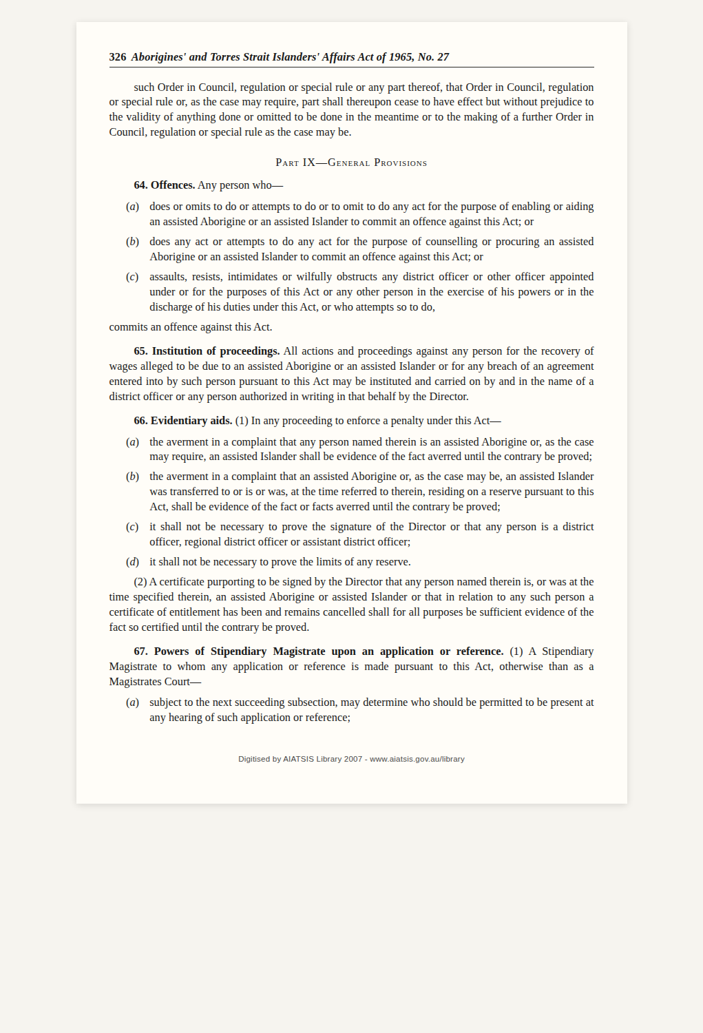326 Aborigines' and Torres Strait Islanders' Affairs Act of 1965, No. 27
such Order in Council, regulation or special rule or any part thereof, that Order in Council, regulation or special rule or, as the case may require, part shall thereupon cease to have effect but without prejudice to the validity of anything done or omitted to be done in the meantime or to the making of a further Order in Council, regulation or special rule as the case may be.
Part IX—General Provisions
64. Offences. Any person who—
(a) does or omits to do or attempts to do or to omit to do any act for the purpose of enabling or aiding an assisted Aborigine or an assisted Islander to commit an offence against this Act; or
(b) does any act or attempts to do any act for the purpose of counselling or procuring an assisted Aborigine or an assisted Islander to commit an offence against this Act; or
(c) assaults, resists, intimidates or wilfully obstructs any district officer or other officer appointed under or for the purposes of this Act or any other person in the exercise of his powers or in the discharge of his duties under this Act, or who attempts so to do,
commits an offence against this Act.
65. Institution of proceedings. All actions and proceedings against any person for the recovery of wages alleged to be due to an assisted Aborigine or an assisted Islander or for any breach of an agreement entered into by such person pursuant to this Act may be instituted and carried on by and in the name of a district officer or any person authorized in writing in that behalf by the Director.
66. Evidentiary aids. (1) In any proceeding to enforce a penalty under this Act—
(a) the averment in a complaint that any person named therein is an assisted Aborigine or, as the case may require, an assisted Islander shall be evidence of the fact averred until the contrary be proved;
(b) the averment in a complaint that an assisted Aborigine or, as the case may be, an assisted Islander was transferred to or is or was, at the time referred to therein, residing on a reserve pursuant to this Act, shall be evidence of the fact or facts averred until the contrary be proved;
(c) it shall not be necessary to prove the signature of the Director or that any person is a district officer, regional district officer or assistant district officer;
(d) it shall not be necessary to prove the limits of any reserve.
(2) A certificate purporting to be signed by the Director that any person named therein is, or was at the time specified therein, an assisted Aborigine or assisted Islander or that in relation to any such person a certificate of entitlement has been and remains cancelled shall for all purposes be sufficient evidence of the fact so certified until the contrary be proved.
67. Powers of Stipendiary Magistrate upon an application or reference. (1) A Stipendiary Magistrate to whom any application or reference is made pursuant to this Act, otherwise than as a Magistrates Court—
(a) subject to the next succeeding subsection, may determine who should be permitted to be present at any hearing of such application or reference;
Digitised by AIATSIS Library 2007 - www.aiatsis.gov.au/library